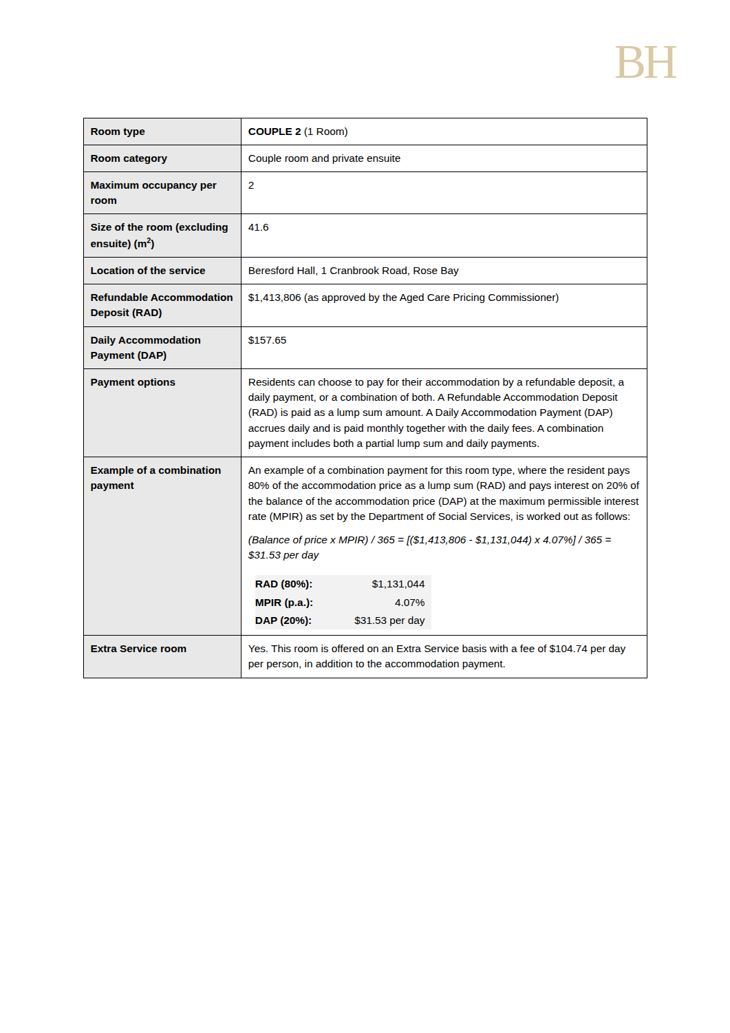BH
| Room type | COUPLE 2 (1 Room) |
| Room category | Couple room and private ensuite |
| Maximum occupancy per room | 2 |
| Size of the room (excluding ensuite) (m 2 ) | 41.6 |
| Location of the service | Beresford Hall, 1 Cranbrook Road, Rose Bay |
| Refundable Accommodation Deposit (RAD) | $1,413,806 (as approved by the Aged Care Pricing Commissioner) |
| Daily Accommodation Payment (DAP) | $157.65 |
| Payment options | Residents can choose to pay for their accommodation by a refundable deposit, a daily payment, or a combination of both. A Refundable Accommodation Deposit (RAD) is paid as a lump sum amount. A Daily Accommodation Payment (DAP) accrues daily and is paid monthly together with the daily fees. A combination payment includes both a partial lump sum and daily payments. |
| Example of a combination payment | An example of a combination payment for this room type, where the resident pays 80% of the accommodation price as a lump sum (RAD) and pays interest on 20% of the balance of the accommodation price (DAP) at the maximum permissible interest rate (MPIR) as set by the Department of Social Services, is worked out as follows: (Balance of price x MPIR) / 365 = [($1,413,806 - $1,131,044) x 4.07%] / 365 = $31.53 per day / RAD (80%): / $1,131,044 / / MPIR (p.a.): / 4.07% / / DAP (20%): / $31.53 per day / |
| Extra Service room | Yes. This room is offered on an Extra Service basis with a fee of $104.74 per day per person, in addition to the accommodation payment. |